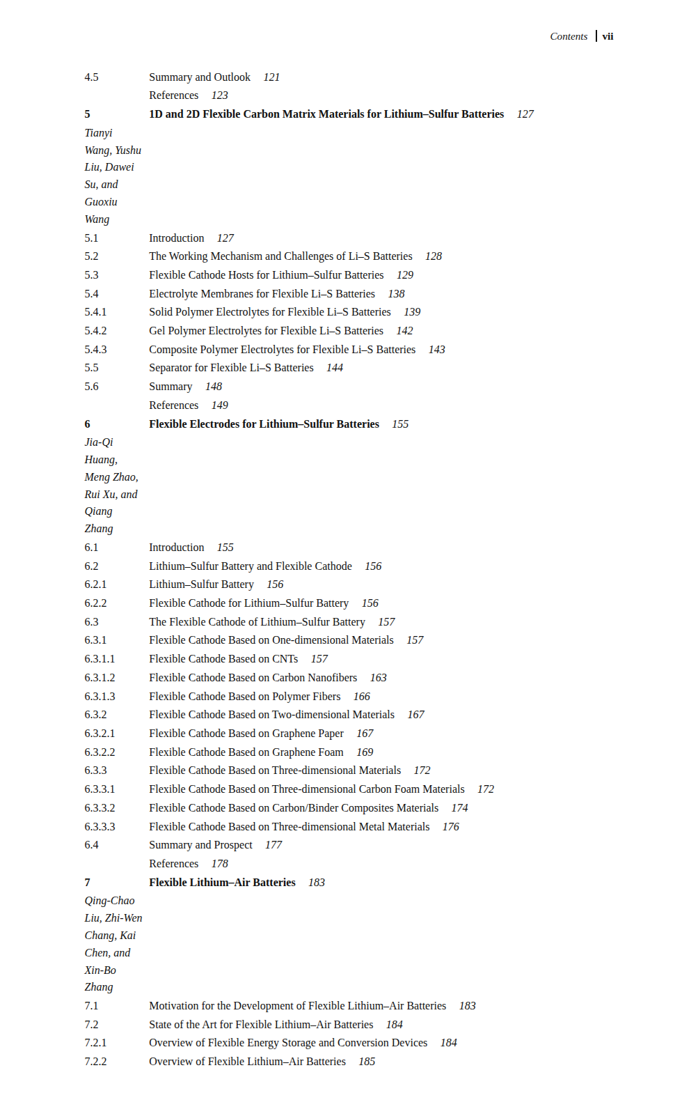Contents vii
4.5 Summary and Outlook 121
References 123
51D and 2D Flexible Carbon Matrix Materials for Lithium–Sulfur Batteries 127
Tianyi Wang, Yushu Liu, Dawei Su, and Guoxiu Wang
5.1 Introduction 127
5.2 The Working Mechanism and Challenges of Li–S Batteries 128
5.3 Flexible Cathode Hosts for Lithium–Sulfur Batteries 129
5.4 Electrolyte Membranes for Flexible Li–S Batteries 138
5.4.1 Solid Polymer Electrolytes for Flexible Li–S Batteries 139
5.4.2 Gel Polymer Electrolytes for Flexible Li–S Batteries 142
5.4.3 Composite Polymer Electrolytes for Flexible Li–S Batteries 143
5.5 Separator for Flexible Li–S Batteries 144
5.6 Summary 148
References 149
6 Flexible Electrodes for Lithium–Sulfur Batteries 155
Jia-Qi Huang, Meng Zhao, Rui Xu, and Qiang Zhang
6.1 Introduction 155
6.2 Lithium–Sulfur Battery and Flexible Cathode 156
6.2.1 Lithium–Sulfur Battery 156
6.2.2 Flexible Cathode for Lithium–Sulfur Battery 156
6.3 The Flexible Cathode of Lithium–Sulfur Battery 157
6.3.1 Flexible Cathode Based on One-dimensional Materials 157
6.3.1.1 Flexible Cathode Based on CNTs 157
6.3.1.2 Flexible Cathode Based on Carbon Nanofibers 163
6.3.1.3 Flexible Cathode Based on Polymer Fibers 166
6.3.2 Flexible Cathode Based on Two-dimensional Materials 167
6.3.2.1 Flexible Cathode Based on Graphene Paper 167
6.3.2.2 Flexible Cathode Based on Graphene Foam 169
6.3.3 Flexible Cathode Based on Three-dimensional Materials 172
6.3.3.1 Flexible Cathode Based on Three-dimensional Carbon Foam Materials 172
6.3.3.2 Flexible Cathode Based on Carbon/Binder Composites Materials 174
6.3.3.3 Flexible Cathode Based on Three-dimensional Metal Materials 176
6.4 Summary and Prospect 177
References 178
7 Flexible Lithium–Air Batteries 183
Qing-Chao Liu, Zhi-Wen Chang, Kai Chen, and Xin-Bo Zhang
7.1 Motivation for the Development of Flexible Lithium–Air Batteries 183
7.2 State of the Art for Flexible Lithium–Air Batteries 184
7.2.1 Overview of Flexible Energy Storage and Conversion Devices 184
7.2.2 Overview of Flexible Lithium–Air Batteries 185